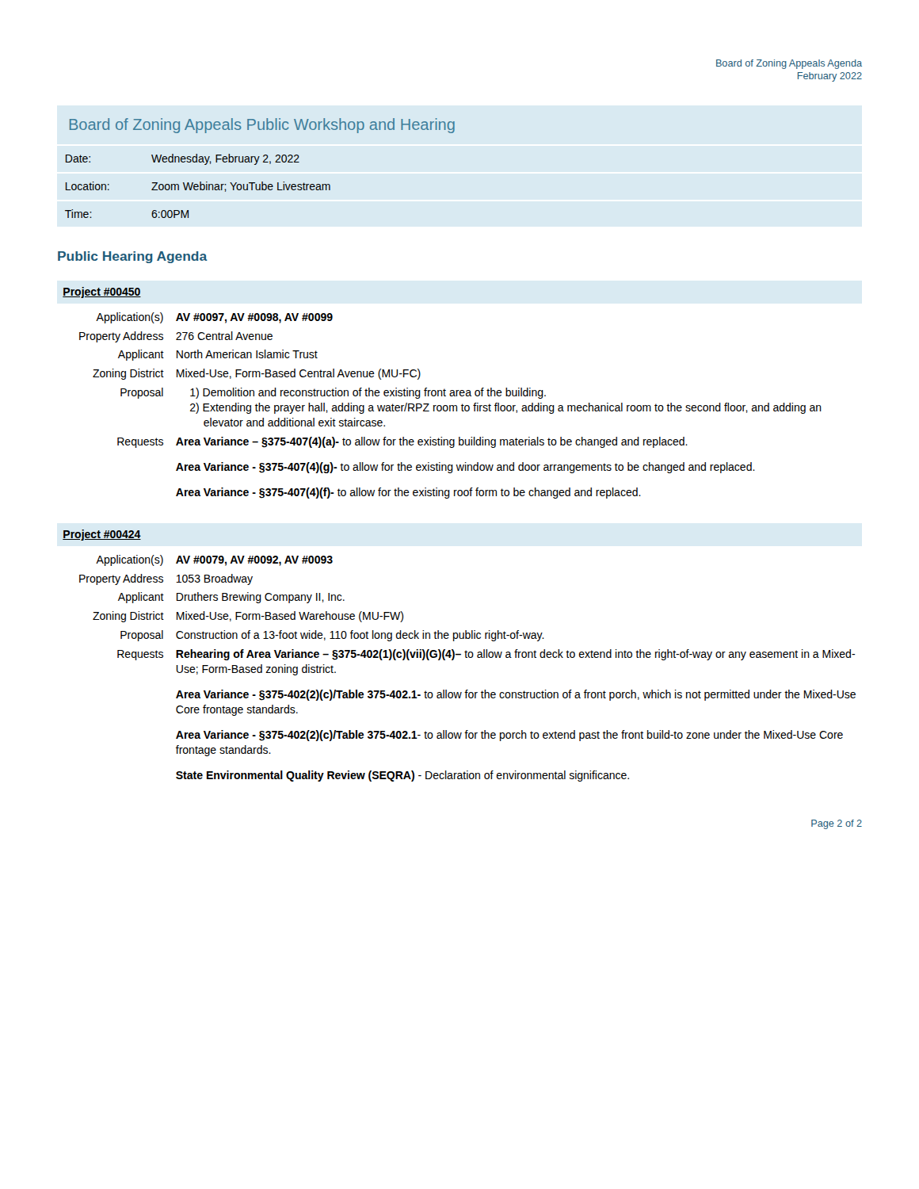Board of Zoning Appeals Agenda
February 2022
Board of Zoning Appeals Public Workshop and Hearing
| Date: | Wednesday, February 2, 2022 |
| Location: | Zoom Webinar; YouTube Livestream |
| Time: | 6:00PM |
Public Hearing Agenda
Project #00450
| Application(s) | AV #0097, AV #0098, AV #0099 |
| Property Address | 276 Central Avenue |
| Applicant | North American Islamic Trust |
| Zoning District | Mixed-Use, Form-Based Central Avenue (MU-FC) |
| Proposal | 1) Demolition and reconstruction of the existing front area of the building. 2) Extending the prayer hall, adding a water/RPZ room to first floor, adding a mechanical room to the second floor, and adding an elevator and additional exit staircase. |
| Requests | Area Variance – §375-407(4)(a)- to allow for the existing building materials to be changed and replaced. Area Variance - §375-407(4)(g)- to allow for the existing window and door arrangements to be changed and replaced. Area Variance - §375-407(4)(f)- to allow for the existing roof form to be changed and replaced. |
Project #00424
| Application(s) | AV #0079, AV #0092, AV #0093 |
| Property Address | 1053 Broadway |
| Applicant | Druthers Brewing Company II, Inc. |
| Zoning District | Mixed-Use, Form-Based Warehouse (MU-FW) |
| Proposal | Construction of a 13-foot wide, 110 foot long deck in the public right-of-way. |
| Requests | Rehearing of Area Variance – §375-402(1)(c)(vii)(G)(4)– to allow a front deck to extend into the right-of-way or any easement in a Mixed-Use; Form-Based zoning district. Area Variance - §375-402(2)(c)/Table 375-402.1- to allow for the construction of a front porch, which is not permitted under the Mixed-Use Core frontage standards. Area Variance - §375-402(2)(c)/Table 375-402.1 - to allow for the porch to extend past the front build-to zone under the Mixed-Use Core frontage standards. State Environmental Quality Review (SEQRA) - Declaration of environmental significance. |
Page 2 of 2